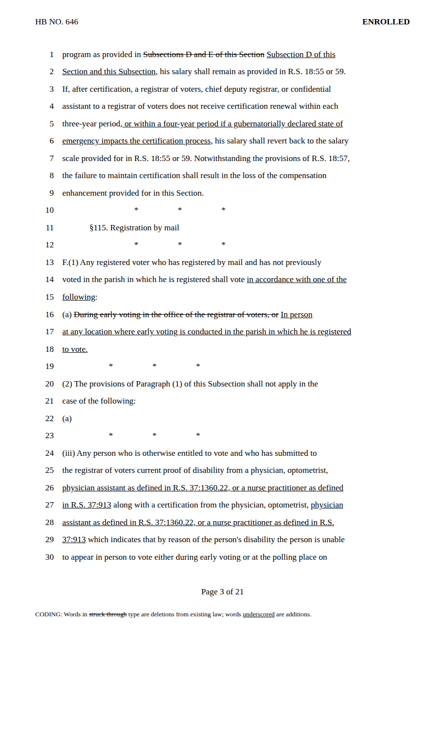HB NO. 646 ENROLLED
program as provided in Subsections D and E of this Section Subsection D of this
Section and this Subsection, his salary shall remain as provided in R.S. 18:55 or 59.
If, after certification, a registrar of voters, chief deputy registrar, or confidential
assistant to a registrar of voters does not receive certification renewal within each
three-year period, or within a four-year period if a gubernatorially declared state of
emergency impacts the certification process, his salary shall revert back to the salary
scale provided for in R.S. 18:55 or 59. Notwithstanding the provisions of R.S. 18:57,
the failure to maintain certification shall result in the loss of the compensation
enhancement provided for in this Section.
* * *
§115. Registration by mail
* * *
F.(1) Any registered voter who has registered by mail and has not previously
voted in the parish in which he is registered shall vote in accordance with one of the
following:
(a) During early voting in the office of the registrar of voters, or In person
at any location where early voting is conducted in the parish in which he is registered
to vote.
* * *
(2) The provisions of Paragraph (1) of this Subsection shall not apply in the
case of the following:
(a)
* * *
(iii) Any person who is otherwise entitled to vote and who has submitted to
the registrar of voters current proof of disability from a physician, optometrist,
physician assistant as defined in R.S. 37:1360.22, or a nurse practitioner as defined
in R.S. 37:913 along with a certification from the physician, optometrist, physician
assistant as defined in R.S. 37:1360.22, or a nurse practitioner as defined in R.S.
37:913 which indicates that by reason of the person's disability the person is unable
to appear in person to vote either during early voting or at the polling place on
Page 3 of 21
CODING: Words in struck through type are deletions from existing law; words underscored are additions.